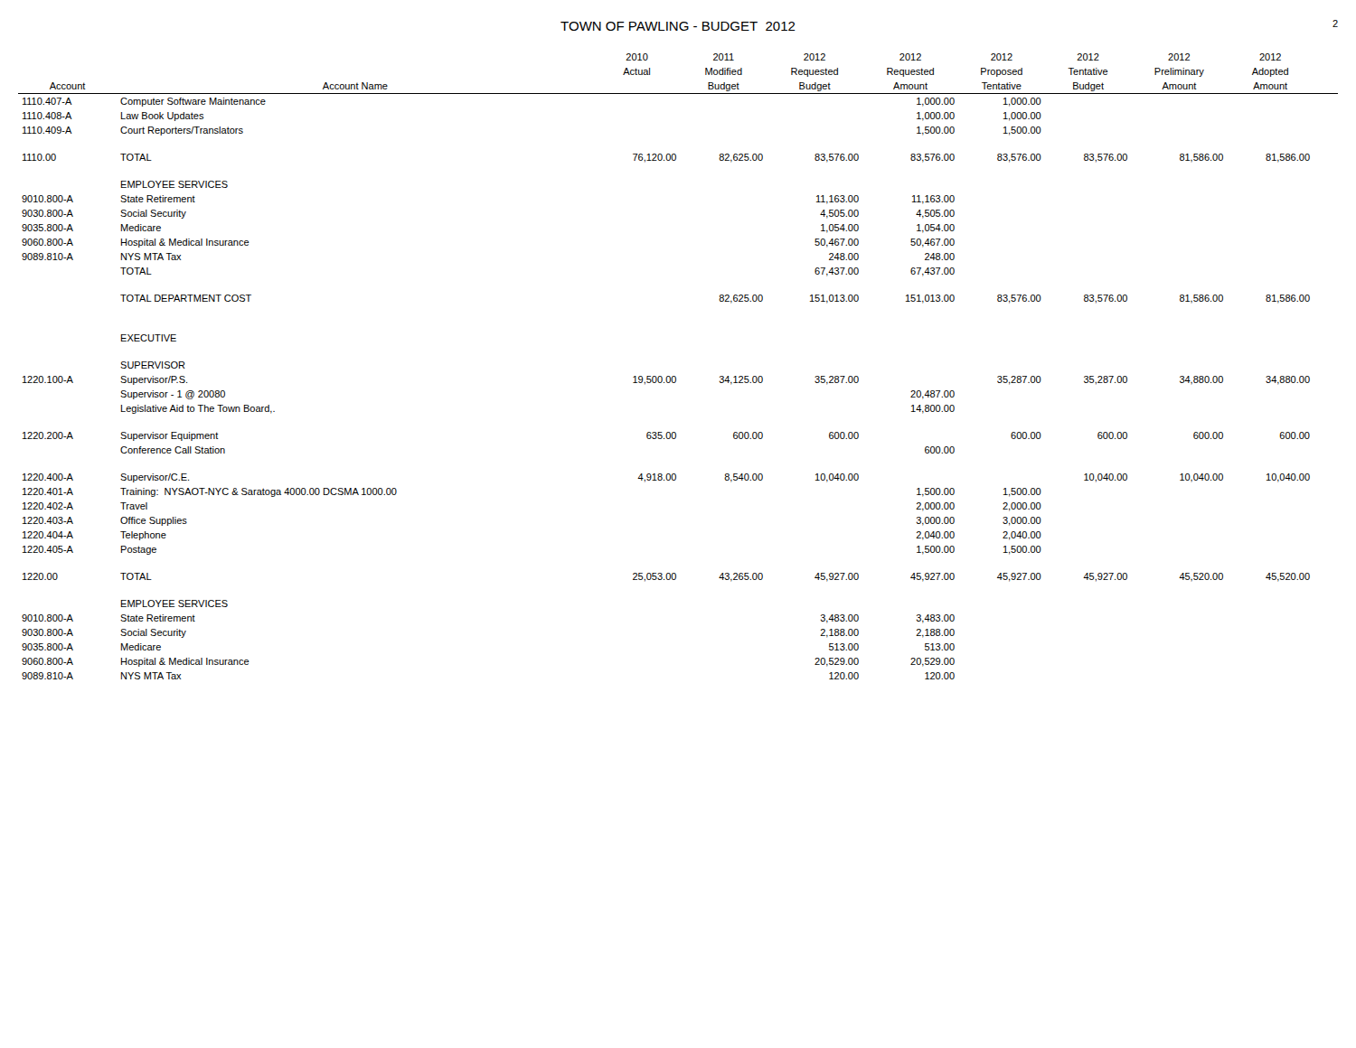2
TOWN OF PAWLING - BUDGET 2012
| | | 2010 | 2011 | 2012 | 2012 | 2012 | 2012 | 2012 | 2012 | | |
| --- | --- | --- | --- | --- | --- | --- | --- | --- | --- | --- | --- |
| | | Actual | Modified | Requested | Requested | Proposed | Tentative | Preliminary | Adopted | | |
| Account | Account Name | | Budget | Budget | Amount | Tentative | Budget | Amount | Amount | | |
| 1110.407-A | Computer Software Maintenance | | | | 1,000.00 | 1,000.00 | | | | | |
| 1110.408-A | Law Book Updates | | | | 1,000.00 | 1,000.00 | | | | | |
| 1110.409-A | Court Reporters/Translators | | | | 1,500.00 | 1,500.00 | | | | | |
| 1110.00 | TOTAL | 76,120.00 | 82,625.00 | 83,576.00 | 83,576.00 | 83,576.00 | 83,576.00 | 81,586.00 | 81,586.00 | | |
| | EMPLOYEE SERVICES | | | | | | | | | | |
| 9010.800-A | State Retirement | | | 11,163.00 | 11,163.00 | | | | | | |
| 9030.800-A | Social Security | | | 4,505.00 | 4,505.00 | | | | | | |
| 9035.800-A | Medicare | | | 1,054.00 | 1,054.00 | | | | | | |
| 9060.800-A | Hospital & Medical Insurance | | | 50,467.00 | 50,467.00 | | | | | | |
| 9089.810-A | NYS MTA Tax | | | 248.00 | 248.00 | | | | | | |
| | TOTAL | | | 67,437.00 | 67,437.00 | | | | | | |
| | TOTAL DEPARTMENT COST | | 82,625.00 | 151,013.00 | 151,013.00 | 83,576.00 | 83,576.00 | 81,586.00 | 81,586.00 | | |
| | EXECUTIVE | | | | | | | | | | |
| | SUPERVISOR | | | | | | | | | | |
| 1220.100-A | Supervisor/P.S. | 19,500.00 | 34,125.00 | 35,287.00 | | 35,287.00 | 35,287.00 | 34,880.00 | 34,880.00 | | |
| | Supervisor - 1 @ 20080 | | | | 20,487.00 | | | | | | |
| | Legislative Aid to The Town Board,. | | | | 14,800.00 | | | | | | |
| 1220.200-A | Supervisor Equipment | 635.00 | 600.00 | 600.00 | | 600.00 | 600.00 | 600.00 | 600.00 | | |
| | Conference Call Station | | | | 600.00 | | | | | | |
| 1220.400-A | Supervisor/C.E. | 4,918.00 | 8,540.00 | 10,040.00 | | | 10,040.00 | 10,040.00 | 10,040.00 | | |
| 1220.401-A | Training: NYSAOT-NYC & Saratoga 4000.00 DCSMA 1000.00 | | | | 1,500.00 | 1,500.00 | | | | | |
| 1220.402-A | Travel | | | | 2,000.00 | 2,000.00 | | | | | |
| 1220.403-A | Office Supplies | | | | 3,000.00 | 3,000.00 | | | | | |
| 1220.404-A | Telephone | | | | 2,040.00 | 2,040.00 | | | | | |
| 1220.405-A | Postage | | | | 1,500.00 | 1,500.00 | | | | | |
| 1220.00 | TOTAL | 25,053.00 | 43,265.00 | 45,927.00 | 45,927.00 | 45,927.00 | 45,927.00 | 45,520.00 | 45,520.00 | | |
| | EMPLOYEE SERVICES | | | | | | | | | | |
| 9010.800-A | State Retirement | | | 3,483.00 | 3,483.00 | | | | | | |
| 9030.800-A | Social Security | | | 2,188.00 | 2,188.00 | | | | | | |
| 9035.800-A | Medicare | | | 513.00 | 513.00 | | | | | | |
| 9060.800-A | Hospital & Medical Insurance | | | 20,529.00 | 20,529.00 | | | | | | |
| 9089.810-A | NYS MTA Tax | | | 120.00 | 120.00 | | | | | | |